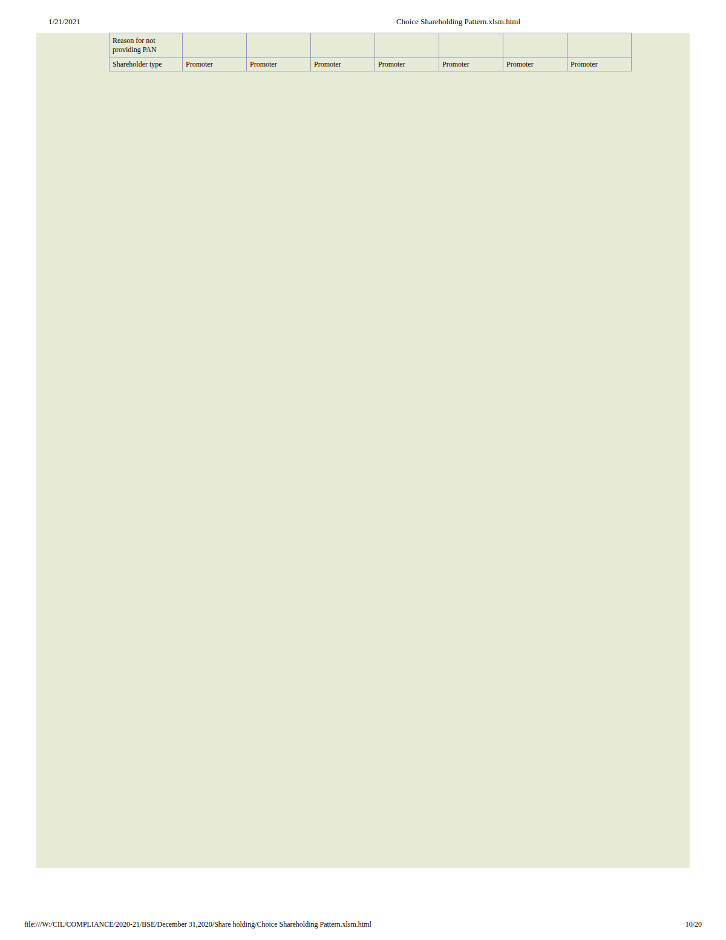1/21/2021
Choice Shareholding Pattern.xlsm.html
| Reason for not providing PAN | | | | | | | |
| Shareholder type | Promoter | Promoter | Promoter | Promoter | Promoter | Promoter | Promoter |
file:///W:/CIL/COMPLIANCE/2020-21/BSE/December 31,2020/Share holding/Choice Shareholding Pattern.xlsm.html
10/20